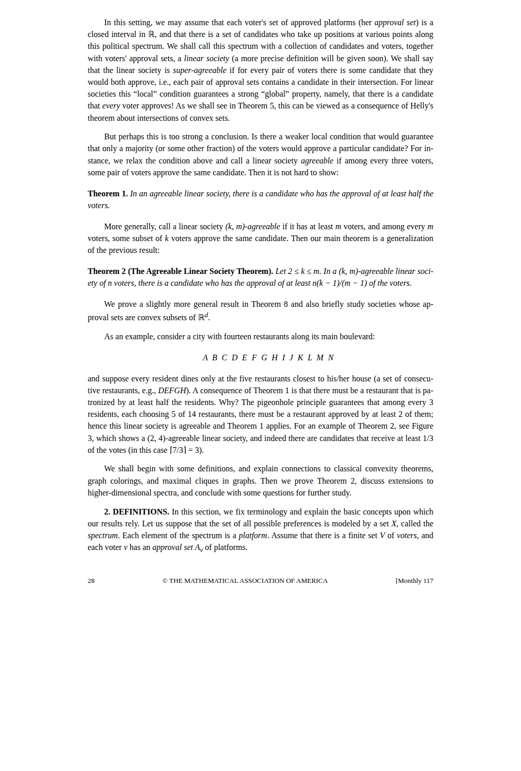In this setting, we may assume that each voter's set of approved platforms (her approval set) is a closed interval in ℝ, and that there is a set of candidates who take up positions at various points along this political spectrum. We shall call this spectrum with a collection of candidates and voters, together with voters' approval sets, a linear society (a more precise definition will be given soon). We shall say that the linear society is super-agreeable if for every pair of voters there is some candidate that they would both approve, i.e., each pair of approval sets contains a candidate in their intersection. For linear societies this “local” condition guarantees a strong “global” property, namely, that there is a candidate that every voter approves! As we shall see in Theorem 5, this can be viewed as a consequence of Helly's theorem about intersections of convex sets.
But perhaps this is too strong a conclusion. Is there a weaker local condition that would guarantee that only a majority (or some other fraction) of the voters would approve a particular candidate? For instance, we relax the condition above and call a linear society agreeable if among every three voters, some pair of voters approve the same candidate. Then it is not hard to show:
Theorem 1. In an agreeable linear society, there is a candidate who has the approval of at least half the voters.
More generally, call a linear society (k, m)-agreeable if it has at least m voters, and among every m voters, some subset of k voters approve the same candidate. Then our main theorem is a generalization of the previous result:
Theorem 2 (The Agreeable Linear Society Theorem). Let 2 ≤ k ≤ m. In a (k, m)-agreeable linear society of n voters, there is a candidate who has the approval of at least n(k − 1)/(m − 1) of the voters.
We prove a slightly more general result in Theorem 8 and also briefly study societies whose approval sets are convex subsets of ℝd.
As an example, consider a city with fourteen restaurants along its main boulevard:
A B C D E F G H I J K L M N
and suppose every resident dines only at the five restaurants closest to his/her house (a set of consecutive restaurants, e.g., DEFGH). A consequence of Theorem 1 is that there must be a restaurant that is patronized by at least half the residents. Why? The pigeonhole principle guarantees that among every 3 residents, each choosing 5 of 14 restaurants, there must be a restaurant approved by at least 2 of them; hence this linear society is agreeable and Theorem 1 applies. For an example of Theorem 2, see Figure 3, which shows a (2, 4)-agreeable linear society, and indeed there are candidates that receive at least 1/3 of the votes (in this case ⌈7/3⌉ = 3).
We shall begin with some definitions, and explain connections to classical convexity theorems, graph colorings, and maximal cliques in graphs. Then we prove Theorem 2, discuss extensions to higher-dimensional spectra, and conclude with some questions for further study.
2. DEFINITIONS. In this section, we fix terminology and explain the basic concepts upon which our results rely. Let us suppose that the set of all possible preferences is modeled by a set X, called the spectrum. Each element of the spectrum is a platform. Assume that there is a finite set V of voters, and each voter v has an approval set Av of platforms.
28 © THE MATHEMATICAL ASSOCIATION OF AMERICA [Monthly 117